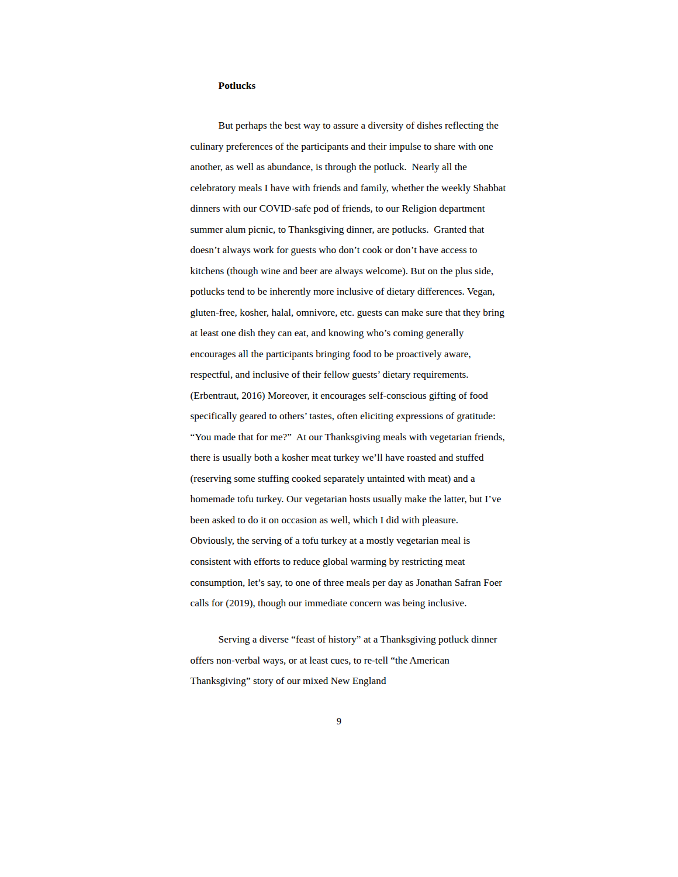Potlucks
But perhaps the best way to assure a diversity of dishes reflecting the culinary preferences of the participants and their impulse to share with one another, as well as abundance, is through the potluck. Nearly all the celebratory meals I have with friends and family, whether the weekly Shabbat dinners with our COVID-safe pod of friends, to our Religion department summer alum picnic, to Thanksgiving dinner, are potlucks. Granted that doesn’t always work for guests who don’t cook or don’t have access to kitchens (though wine and beer are always welcome). But on the plus side, potlucks tend to be inherently more inclusive of dietary differences. Vegan, gluten-free, kosher, halal, omnivore, etc. guests can make sure that they bring at least one dish they can eat, and knowing who’s coming generally encourages all the participants bringing food to be proactively aware, respectful, and inclusive of their fellow guests’ dietary requirements. (Erbentraut, 2016) Moreover, it encourages self-conscious gifting of food specifically geared to others’ tastes, often eliciting expressions of gratitude: “You made that for me?” At our Thanksgiving meals with vegetarian friends, there is usually both a kosher meat turkey we’ll have roasted and stuffed (reserving some stuffing cooked separately untainted with meat) and a homemade tofu turkey. Our vegetarian hosts usually make the latter, but I’ve been asked to do it on occasion as well, which I did with pleasure. Obviously, the serving of a tofu turkey at a mostly vegetarian meal is consistent with efforts to reduce global warming by restricting meat consumption, let’s say, to one of three meals per day as Jonathan Safran Foer calls for (2019), though our immediate concern was being inclusive.
Serving a diverse “feast of history” at a Thanksgiving potluck dinner offers non-verbal ways, or at least cues, to re-tell “the American Thanksgiving” story of our mixed New England
9